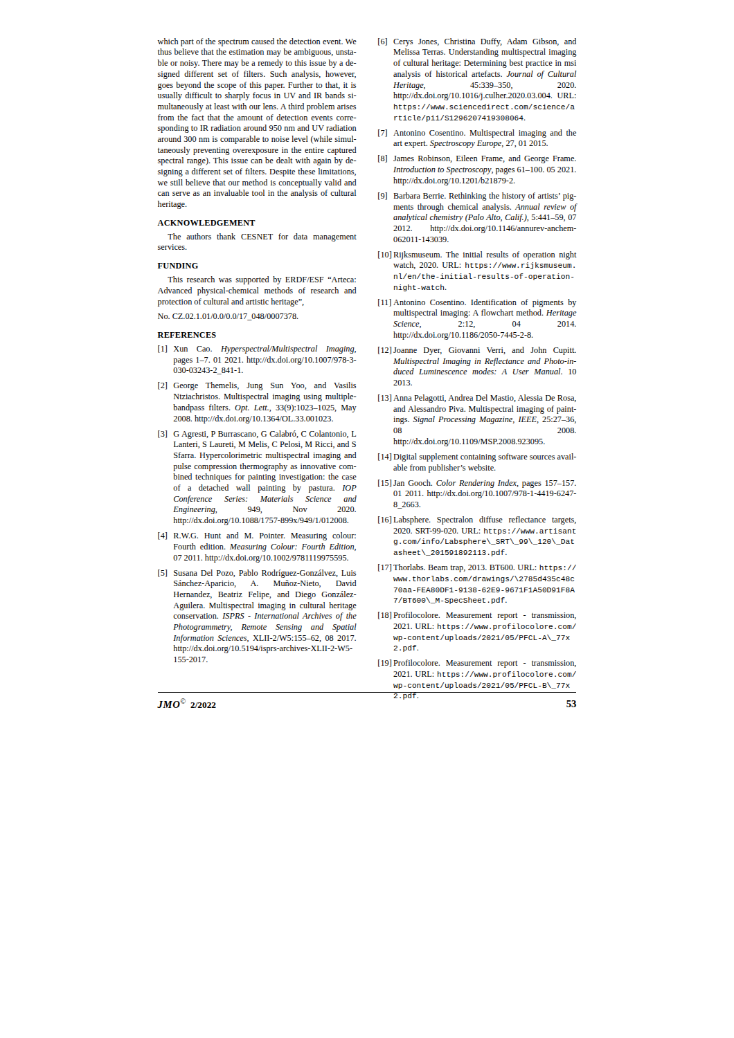which part of the spectrum caused the detection event. We thus believe that the estimation may be ambiguous, unstable or noisy. There may be a remedy to this issue by a designed different set of filters. Such analysis, however, goes beyond the scope of this paper. Further to that, it is usually difficult to sharply focus in UV and IR bands simultaneously at least with our lens. A third problem arises from the fact that the amount of detection events corresponding to IR radiation around 950 nm and UV radiation around 300 nm is comparable to noise level (while simultaneously preventing overexposure in the entire captured spectral range). This issue can be dealt with again by designing a different set of filters. Despite these limitations, we still believe that our method is conceptually valid and can serve as an invaluable tool in the analysis of cultural heritage.
Acknowledgement
The authors thank CESNET for data management services.
Funding
This research was supported by ERDF/ESF “Arteca: Advanced physical-chemical methods of research and protection of cultural and artistic heritage”,
No. CZ.02.1.01/0.0/0.0/17_048/0007378.
References
[1] Xun Cao. Hyperspectral/Multispectral Imaging, pages 1–7. 01 2021. http://dx.doi.org/10.1007/978-3-030-03243-2_841-1.
[2] George Themelis, Jung Sun Yoo, and Vasilis Ntziachristos. Multispectral imaging using multiple-bandpass filters. Opt. Lett., 33(9):1023–1025, May 2008. http://dx.doi.org/10.1364/OL.33.001023.
[3] G Agresti, P Burrascano, G Calabró, C Colantonio, L Lanteri, S Laureti, M Melis, C Pelosi, M Ricci, and S Sfarra. Hypercolorimetric multispectral imaging and pulse compression thermography as innovative combined techniques for painting investigation: the case of a detached wall painting by pastura. IOP Conference Series: Materials Science and Engineering, 949, Nov 2020. http://dx.doi.org/10.1088/1757-899x/949/1/012008.
[4] R.W.G. Hunt and M. Pointer. Measuring colour: Fourth edition. Measuring Colour: Fourth Edition, 07 2011. http://dx.doi.org/10.1002/9781119975595.
[5] Susana Del Pozo, Pablo Rodríguez-Gonzálvez, Luis Sánchez-Aparicio, A. Muñoz-Nieto, David Hernandez, Beatriz Felipe, and Diego González-Aguilera. Multispectral imaging in cultural heritage conservation. ISPRS - International Archives of the Photogrammetry, Remote Sensing and Spatial Information Sciences, XLII-2/W5:155–62, 08 2017. http://dx.doi.org/10.5194/isprs-archives-XLII-2-W5-155-2017.
[6] Cerys Jones, Christina Duffy, Adam Gibson, and Melissa Terras. Understanding multispectral imaging of cultural heritage: Determining best practice in msi analysis of historical artefacts. Journal of Cultural Heritage, 45:339–350, 2020. http://dx.doi.org/10.1016/j.culher.2020.03.004. URL: https://www.sciencedirect.com/science/article/pii/S1296207419308064.
[7] Antonino Cosentino. Multispectral imaging and the art expert. Spectroscopy Europe, 27, 01 2015.
[8] James Robinson, Eileen Frame, and George Frame. Introduction to Spectroscopy, pages 61–100. 05 2021. http://dx.doi.org/10.1201/b21879-2.
[9] Barbara Berrie. Rethinking the history of artists’ pigments through chemical analysis. Annual review of analytical chemistry (Palo Alto, Calif.), 5:441–59, 07 2012. http://dx.doi.org/10.1146/annurev-anchem-062011-143039.
[10] Rijksmuseum. The initial results of operation night watch, 2020. URL: https://www.rijksmuseum.nl/en/the-initial-results-of-operation-night-watch.
[11] Antonino Cosentino. Identification of pigments by multispectral imaging: A flowchart method. Heritage Science, 2:12, 04 2014. http://dx.doi.org/10.1186/2050-7445-2-8.
[12] Joanne Dyer, Giovanni Verri, and John Cupitt. Multispectral Imaging in Reflectance and Photo-induced Luminescence modes: A User Manual. 10 2013.
[13] Anna Pelagotti, Andrea Del Mastio, Alessia De Rosa, and Alessandro Piva. Multispectral imaging of paintings. Signal Processing Magazine, IEEE, 25:27–36, 08 2008. http://dx.doi.org/10.1109/MSP.2008.923095.
[14] Digital supplement containing software sources available from publisher’s website.
[15] Jan Gooch. Color Rendering Index, pages 157–157. 01 2011. http://dx.doi.org/10.1007/978-1-4419-6247-8_2663.
[16] Labsphere. Spectralon diffuse reflectance targets, 2020. SRT-99-020. URL: https://www.artisantg.com/info/Labsphere\_SRT\_99\_120\_Datasheet\_201591892113.pdf.
[17] Thorlabs. Beam trap, 2013. BT600. URL: https://www.thorlabs.com/drawings/\2785d435c48c70aa-FEA80DF1-9138-62E9-9671F1A50D91F8A7/BT600\_M-SpecSheet.pdf.
[18] Profilocolore. Measurement report - transmission, 2021. URL: https://www.profilocolore.com/wp-content/uploads/2021/05/PFCL-A\_77x2.pdf.
[19] Profilocolore. Measurement report - transmission, 2021. URL: https://www.profilocolore.com/wp-content/uploads/2021/05/PFCL-B\_77x2.pdf.
JMO© 2/2022
53